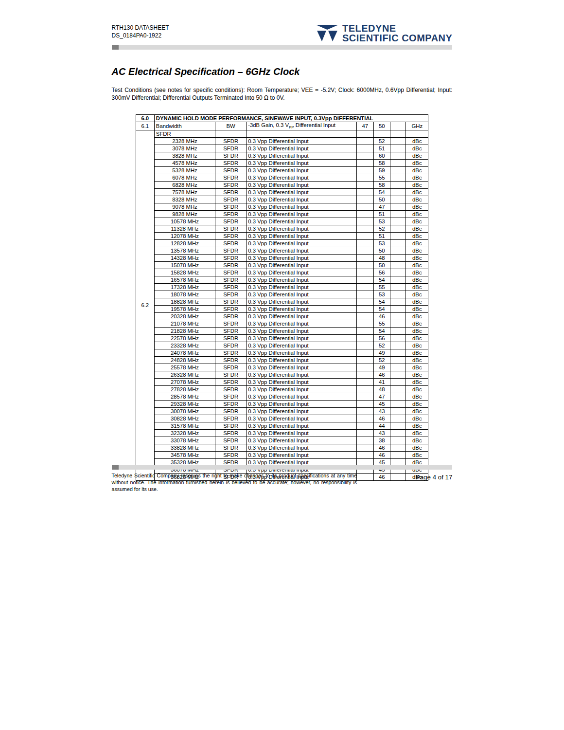RTH130 DATASHEET
DS_0184PA0-1922
TELEDYNE
SCIENTIFIC COMPANY
AC Electrical Specification – 6GHz Clock
Test Conditions (see notes for specific conditions): Room Temperature; VEE = -5.2V; Clock: 6000MHz, 0.6Vpp Differential; Input: 300mV Differential; Differential Outputs Terminated Into 50 Ω to 0V.
| 6.0 | DYNAMIC HOLD MODE PERFORMANCE, SINEWAVE INPUT, 0.3Vpp DIFFERENTIAL |
| 6.1 | Bandwidth | BW | -3dB Gain, 0.3 V PP Differential Input | 47 | 50 | | GHz |
| 6.2 | SFDR | | | | | | |
| 2328 MHz | SFDR | 0.3 Vpp Differential Input | | 52 | | dBc |
| 3078 MHz | SFDR | 0.3 Vpp Differential Input | | 51 | | dBc |
| 3828 MHz | SFDR | 0.3 Vpp Differential Input | | 60 | | dBc |
| 4578 MHz | SFDR | 0.3 Vpp Differential Input | | 58 | | dBc |
| 5328 MHz | SFDR | 0.3 Vpp Differential Input | | 59 | | dBc |
| 6078 MHz | SFDR | 0.3 Vpp Differential Input | | 55 | | dBc |
| 6828 MHz | SFDR | 0.3 Vpp Differential Input | | 58 | | dBc |
| 7578 MHz | SFDR | 0.3 Vpp Differential Input | | 54 | | dBc |
| 8328 MHz | SFDR | 0.3 Vpp Differential Input | | 50 | | dBc |
| 9078 MHz | SFDR | 0.3 Vpp Differential Input | | 47 | | dBc |
| 9828 MHz | SFDR | 0.3 Vpp Differential Input | | 51 | | dBc |
| 10578 MHz | SFDR | 0.3 Vpp Differential Input | | 53 | | dBc |
| 11328 MHz | SFDR | 0.3 Vpp Differential Input | | 52 | | dBc |
| 12078 MHz | SFDR | 0.3 Vpp Differential Input | | 51 | | dBc |
| 12828 MHz | SFDR | 0.3 Vpp Differential Input | | 53 | | dBc |
| 13578 MHz | SFDR | 0.3 Vpp Differential Input | | 50 | | dBc |
| 14328 MHz | SFDR | 0.3 Vpp Differential Input | | 48 | | dBc |
| 15078 MHz | SFDR | 0.3 Vpp Differential Input | | 50 | | dBc |
| 15828 MHz | SFDR | 0.3 Vpp Differential Input | | 56 | | dBc |
| 16578 MHz | SFDR | 0.3 Vpp Differential Input | | 54 | | dBc |
| 17328 MHz | SFDR | 0.3 Vpp Differential Input | | 55 | | dBc |
| 18078 MHz | SFDR | 0.3 Vpp Differential Input | | 53 | | dBc |
| 18828 MHz | SFDR | 0.3 Vpp Differential Input | | 54 | | dBc |
| 19578 MHz | SFDR | 0.3 Vpp Differential Input | | 54 | | dBc |
| 20328 MHz | SFDR | 0.3 Vpp Differential Input | | 46 | | dBc |
| 21078 MHz | SFDR | 0.3 Vpp Differential Input | | 55 | | dBc |
| 21828 MHz | SFDR | 0.3 Vpp Differential Input | | 54 | | dBc |
| 22578 MHz | SFDR | 0.3 Vpp Differential Input | | 56 | | dBc |
| 23328 MHz | SFDR | 0.3 Vpp Differential Input | | 52 | | dBc |
| 24078 MHz | SFDR | 0.3 Vpp Differential Input | | 49 | | dBc |
| 24828 MHz | SFDR | 0.3 Vpp Differential Input | | 52 | | dBc |
| 25578 MHz | SFDR | 0.3 Vpp Differential Input | | 49 | | dBc |
| 26328 MHz | SFDR | 0.3 Vpp Differential Input | | 46 | | dBc |
| 27078 MHz | SFDR | 0.3 Vpp Differential Input | | 41 | | dBc |
| 27828 MHz | SFDR | 0.3 Vpp Differential Input | | 48 | | dBc |
| 28578 MHz | SFDR | 0.3 Vpp Differential Input | | 47 | | dBc |
| 29328 MHz | SFDR | 0.3 Vpp Differential Input | | 45 | | dBc |
| 30078 MHz | SFDR | 0.3 Vpp Differential Input | | 43 | | dBc |
| 30828 MHz | SFDR | 0.3 Vpp Differential Input | | 46 | | dBc |
| 31578 MHz | SFDR | 0.3 Vpp Differential Input | | 44 | | dBc |
| 32328 MHz | SFDR | 0.3 Vpp Differential Input | | 43 | | dBc |
| 33078 MHz | SFDR | 0.3 Vpp Differential Input | | 38 | | dBc |
| 33828 MHz | SFDR | 0.3 Vpp Differential Input | | 46 | | dBc |
| 34578 MHz | SFDR | 0.3 Vpp Differential Input | | 46 | | dBc |
| 35328 MHz | SFDR | 0.3 Vpp Differential Input | | 45 | | dBc |
| 36078 MHz | SFDR | 0.3 Vpp Differential Input | | 45 | | dBc |
| 36828 MHz | SFDR | 0.3 Vpp Differential Input | | 46 | | dBc |
Teledyne Scientific Company reserves the right to make changes to its product specifications at any time without notice. The information furnished herein is believed to be accurate; however, no responsibility is assumed for its use.
Page 4 of 17